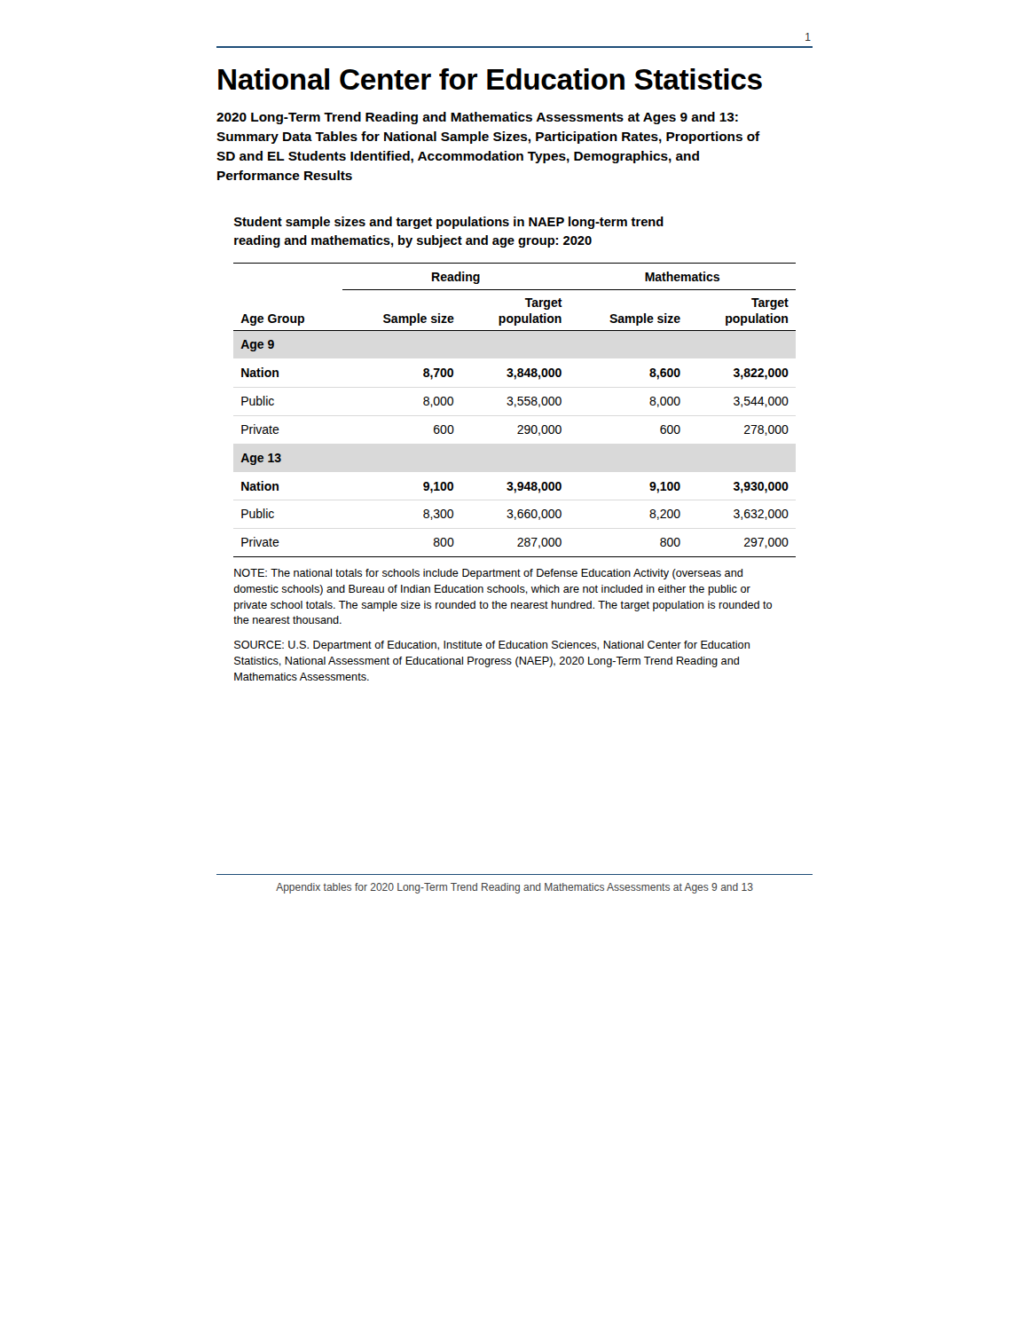1
National Center for Education Statistics
2020 Long-Term Trend Reading and Mathematics Assessments at Ages 9 and 13: Summary Data Tables for National Sample Sizes, Participation Rates, Proportions of SD and EL Students Identified, Accommodation Types, Demographics, and Performance Results
Student sample sizes and target populations in NAEP long-term trend reading and mathematics, by subject and age group: 2020
| | Reading | Mathematics |
| --- | --- | --- |
| Age Group | Sample size | Target population | Sample size | Target population |
| Age 9 |
| Nation | 8,700 | 3,848,000 | 8,600 | 3,822,000 |
| Public | 8,000 | 3,558,000 | 8,000 | 3,544,000 |
| Private | 600 | 290,000 | 600 | 278,000 |
| Age 13 |
| Nation | 9,100 | 3,948,000 | 9,100 | 3,930,000 |
| Public | 8,300 | 3,660,000 | 8,200 | 3,632,000 |
| Private | 800 | 287,000 | 800 | 297,000 |
NOTE: The national totals for schools include Department of Defense Education Activity (overseas and domestic schools) and Bureau of Indian Education schools, which are not included in either the public or private school totals. The sample size is rounded to the nearest hundred. The target population is rounded to the nearest thousand.
SOURCE: U.S. Department of Education, Institute of Education Sciences, National Center for Education Statistics, National Assessment of Educational Progress (NAEP), 2020 Long-Term Trend Reading and Mathematics Assessments.
Appendix tables for 2020 Long-Term Trend Reading and Mathematics Assessments at Ages 9 and 13